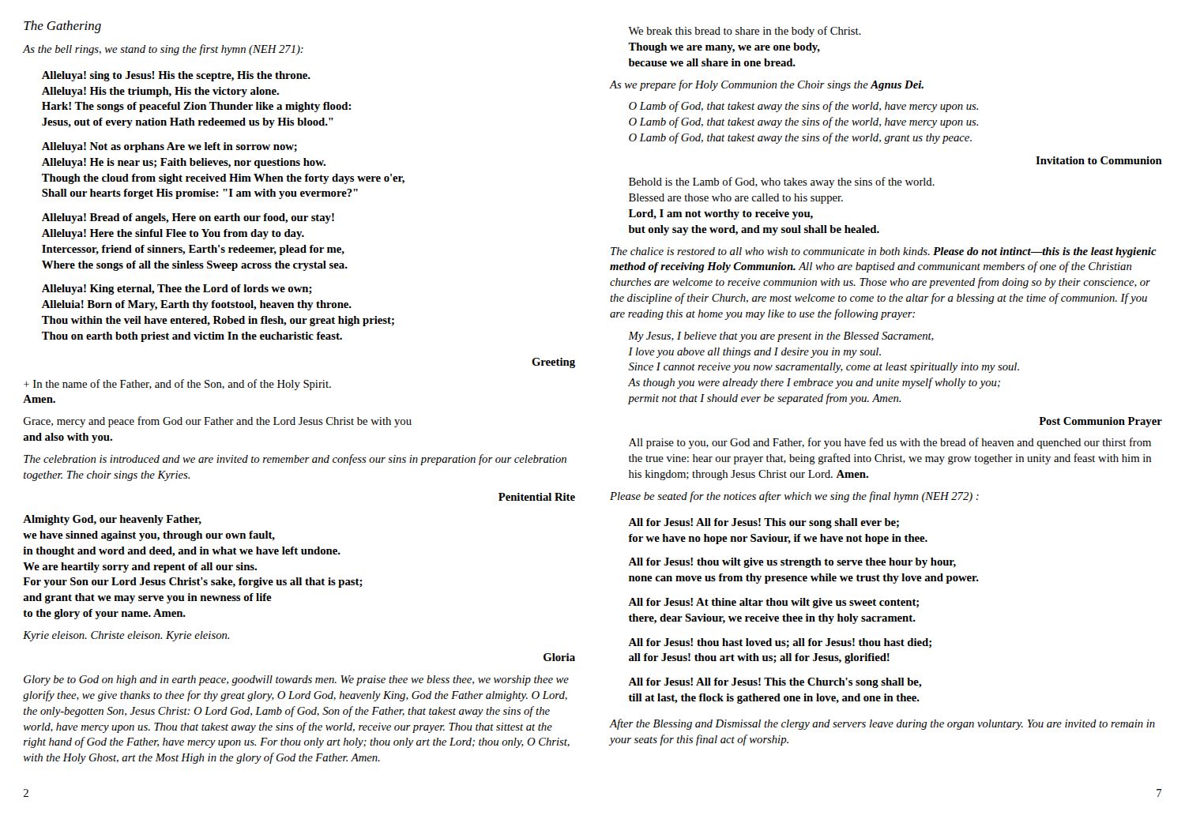The Gathering
As the bell rings, we stand to sing the first hymn (NEH 271):
Alleluya! sing to Jesus! His the sceptre, His the throne.
Alleluya! His the triumph, His the victory alone.
Hark! The songs of peaceful Zion Thunder like a mighty flood:
Jesus, out of every nation Hath redeemed us by His blood."
Alleluya! Not as orphans Are we left in sorrow now;
Alleluya! He is near us; Faith believes, nor questions how.
Though the cloud from sight received Him When the forty days were o'er,
Shall our hearts forget His promise: "I am with you evermore?"
Alleluya! Bread of angels, Here on earth our food, our stay!
Alleluya! Here the sinful Flee to You from day to day.
Intercessor, friend of sinners, Earth's redeemer, plead for me,
Where the songs of all the sinless Sweep across the crystal sea.
Alleluya! King eternal, Thee the Lord of lords we own;
Alleluia! Born of Mary, Earth thy footstool, heaven thy throne.
Thou within the veil have entered, Robed in flesh, our great high priest;
Thou on earth both priest and victim In the eucharistic feast.
Greeting
+ In the name of the Father, and of the Son, and of the Holy Spirit.
Amen.
Grace, mercy and peace from God our Father and the Lord Jesus Christ be with you
and also with you.
The celebration is introduced and we are invited to remember and confess our sins in preparation for our celebration together. The choir sings the Kyries.
Penitential Rite
Almighty God, our heavenly Father,
we have sinned against you, through our own fault,
in thought and word and deed, and in what we have left undone.
We are heartily sorry and repent of all our sins.
For your Son our Lord Jesus Christ's sake, forgive us all that is past;
and grant that we may serve you in newness of life
to the glory of your name. Amen.
Kyrie eleison. Christe eleison. Kyrie eleison.
Gloria
Glory be to God on high and in earth peace, goodwill towards men. We praise thee we bless thee, we worship thee we glorify thee, we give thanks to thee for thy great glory, O Lord God, heavenly King, God the Father almighty. O Lord, the only-begotten Son, Jesus Christ: O Lord God, Lamb of God, Son of the Father, that takest away the sins of the world, have mercy upon us. Thou that takest away the sins of the world, receive our prayer. Thou that sittest at the right hand of God the Father, have mercy upon us. For thou only art holy; thou only art the Lord; thou only, O Christ, with the Holy Ghost, art the Most High in the glory of God the Father. Amen.
2
We break this bread to share in the body of Christ.
Though we are many, we are one body,
because we all share in one bread.
As we prepare for Holy Communion the Choir sings the Agnus Dei.
O Lamb of God, that takest away the sins of the world, have mercy upon us.
O Lamb of God, that takest away the sins of the world, have mercy upon us.
O Lamb of God, that takest away the sins of the world, grant us thy peace.
Invitation to Communion
Behold is the Lamb of God, who takes away the sins of the world.
Blessed are those who are called to his supper.
Lord, I am not worthy to receive you,
but only say the word, and my soul shall be healed.
The chalice is restored to all who wish to communicate in both kinds. Please do not intinct—this is the least hygienic method of receiving Holy Communion. All who are baptised and communicant members of one of the Christian churches are welcome to receive communion with us. Those who are prevented from doing so by their conscience, or the discipline of their Church, are most welcome to come to the altar for a blessing at the time of communion. If you are reading this at home you may like to use the following prayer:
My Jesus, I believe that you are present in the Blessed Sacrament,
I love you above all things and I desire you in my soul.
Since I cannot receive you now sacramentally, come at least spiritually into my soul.
As though you were already there I embrace you and unite myself wholly to you;
permit not that I should ever be separated from you. Amen.
Post Communion Prayer
All praise to you, our God and Father, for you have fed us with the bread of heaven and quenched our thirst from the true vine: hear our prayer that, being grafted into Christ, we may grow together in unity and feast with him in his kingdom; through Jesus Christ our Lord. Amen.
Please be seated for the notices after which we sing the final hymn (NEH 272) :
All for Jesus! All for Jesus! This our song shall ever be;
for we have no hope nor Saviour, if we have not hope in thee.
All for Jesus! thou wilt give us strength to serve thee hour by hour,
none can move us from thy presence while we trust thy love and power.
All for Jesus! At thine altar thou wilt give us sweet content;
there, dear Saviour, we receive thee in thy holy sacrament.
All for Jesus! thou hast loved us; all for Jesus! thou hast died;
all for Jesus! thou art with us; all for Jesus, glorified!
All for Jesus! All for Jesus! This the Church's song shall be,
till at last, the flock is gathered one in love, and one in thee.
After the Blessing and Dismissal the clergy and servers leave during the organ voluntary. You are invited to remain in your seats for this final act of worship.
7